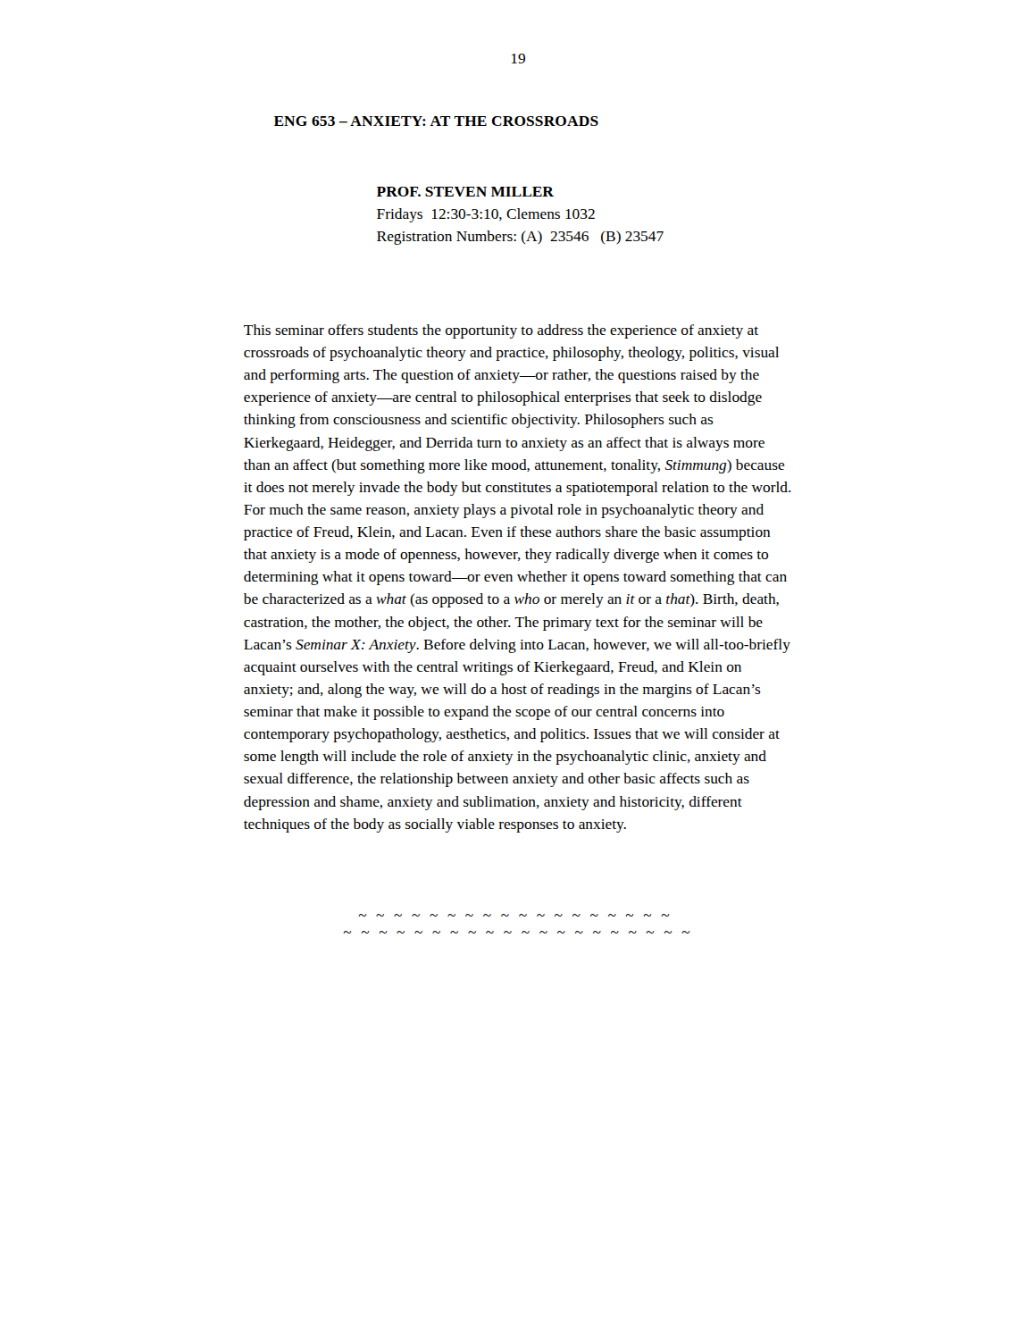19
ENG 653 – ANXIETY: AT THE CROSSROADS
PROF. STEVEN MILLER
Fridays 12:30-3:10, Clemens 1032
Registration Numbers: (A) 23546 (B) 23547
This seminar offers students the opportunity to address the experience of anxiety at crossroads of psychoanalytic theory and practice, philosophy, theology, politics, visual and performing arts. The question of anxiety—or rather, the questions raised by the experience of anxiety—are central to philosophical enterprises that seek to dislodge thinking from consciousness and scientific objectivity. Philosophers such as Kierkegaard, Heidegger, and Derrida turn to anxiety as an affect that is always more than an affect (but something more like mood, attunement, tonality, Stimmung) because it does not merely invade the body but constitutes a spatiotemporal relation to the world. For much the same reason, anxiety plays a pivotal role in psychoanalytic theory and practice of Freud, Klein, and Lacan. Even if these authors share the basic assumption that anxiety is a mode of openness, however, they radically diverge when it comes to determining what it opens toward—or even whether it opens toward something that can be characterized as a what (as opposed to a who or merely an it or a that). Birth, death, castration, the mother, the object, the other. The primary text for the seminar will be Lacan’s Seminar X: Anxiety. Before delving into Lacan, however, we will all-too-briefly acquaint ourselves with the central writings of Kierkegaard, Freud, and Klein on anxiety; and, along the way, we will do a host of readings in the margins of Lacan’s seminar that make it possible to expand the scope of our central concerns into contemporary psychopathology, aesthetics, and politics. Issues that we will consider at some length will include the role of anxiety in the psychoanalytic clinic, anxiety and sexual difference, the relationship between anxiety and other basic affects such as depression and shame, anxiety and sublimation, anxiety and historicity, different techniques of the body as socially viable responses to anxiety.
~ ~ ~ ~ ~ ~ ~ ~ ~ ~ ~ ~ ~ ~ ~ ~ ~ ~
~ ~ ~ ~ ~ ~ ~ ~ ~ ~ ~ ~ ~ ~ ~ ~ ~ ~ ~ ~